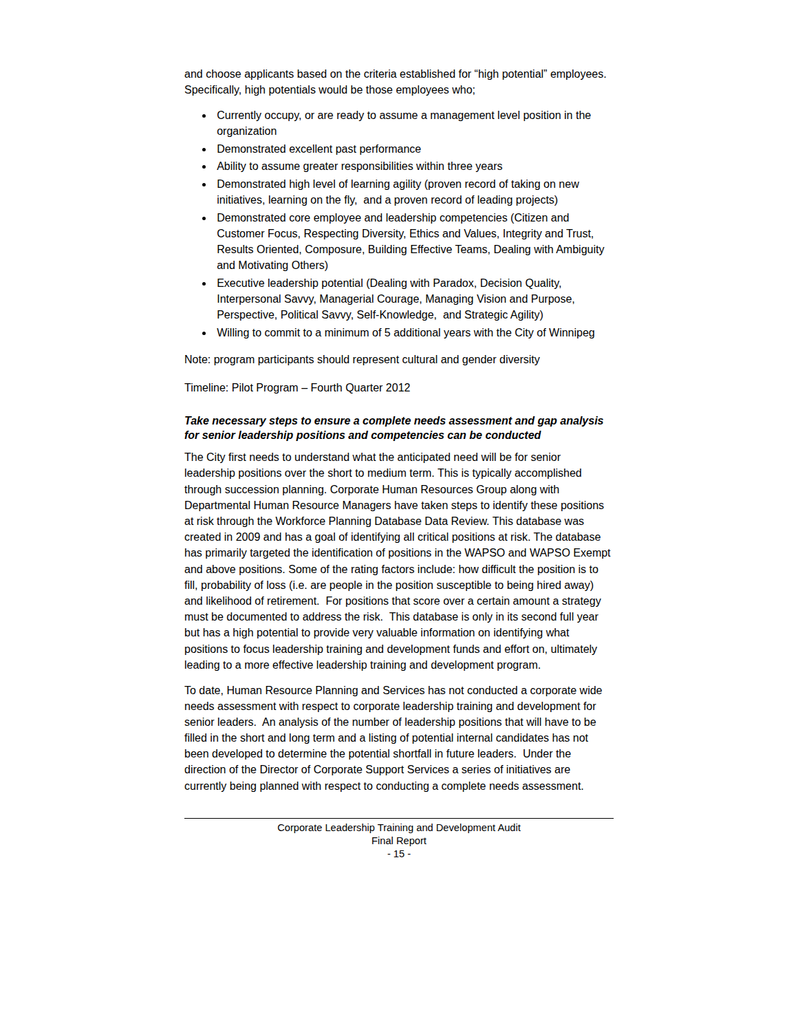and choose applicants based on the criteria established for “high potential” employees. Specifically, high potentials would be those employees who;
Currently occupy, or are ready to assume a management level position in the organization
Demonstrated excellent past performance
Ability to assume greater responsibilities within three years
Demonstrated high level of learning agility (proven record of taking on new initiatives, learning on the fly, and a proven record of leading projects)
Demonstrated core employee and leadership competencies (Citizen and Customer Focus, Respecting Diversity, Ethics and Values, Integrity and Trust, Results Oriented, Composure, Building Effective Teams, Dealing with Ambiguity and Motivating Others)
Executive leadership potential (Dealing with Paradox, Decision Quality, Interpersonal Savvy, Managerial Courage, Managing Vision and Purpose, Perspective, Political Savvy, Self-Knowledge, and Strategic Agility)
Willing to commit to a minimum of 5 additional years with the City of Winnipeg
Note: program participants should represent cultural and gender diversity
Timeline: Pilot Program – Fourth Quarter 2012
Take necessary steps to ensure a complete needs assessment and gap analysis for senior leadership positions and competencies can be conducted
The City first needs to understand what the anticipated need will be for senior leadership positions over the short to medium term. This is typically accomplished through succession planning. Corporate Human Resources Group along with Departmental Human Resource Managers have taken steps to identify these positions at risk through the Workforce Planning Database Data Review. This database was created in 2009 and has a goal of identifying all critical positions at risk. The database has primarily targeted the identification of positions in the WAPSO and WAPSO Exempt and above positions. Some of the rating factors include: how difficult the position is to fill, probability of loss (i.e. are people in the position susceptible to being hired away) and likelihood of retirement. For positions that score over a certain amount a strategy must be documented to address the risk. This database is only in its second full year but has a high potential to provide very valuable information on identifying what positions to focus leadership training and development funds and effort on, ultimately leading to a more effective leadership training and development program.
To date, Human Resource Planning and Services has not conducted a corporate wide needs assessment with respect to corporate leadership training and development for senior leaders. An analysis of the number of leadership positions that will have to be filled in the short and long term and a listing of potential internal candidates has not been developed to determine the potential shortfall in future leaders. Under the direction of the Director of Corporate Support Services a series of initiatives are currently being planned with respect to conducting a complete needs assessment.
Corporate Leadership Training and Development Audit
Final Report
- 15 -